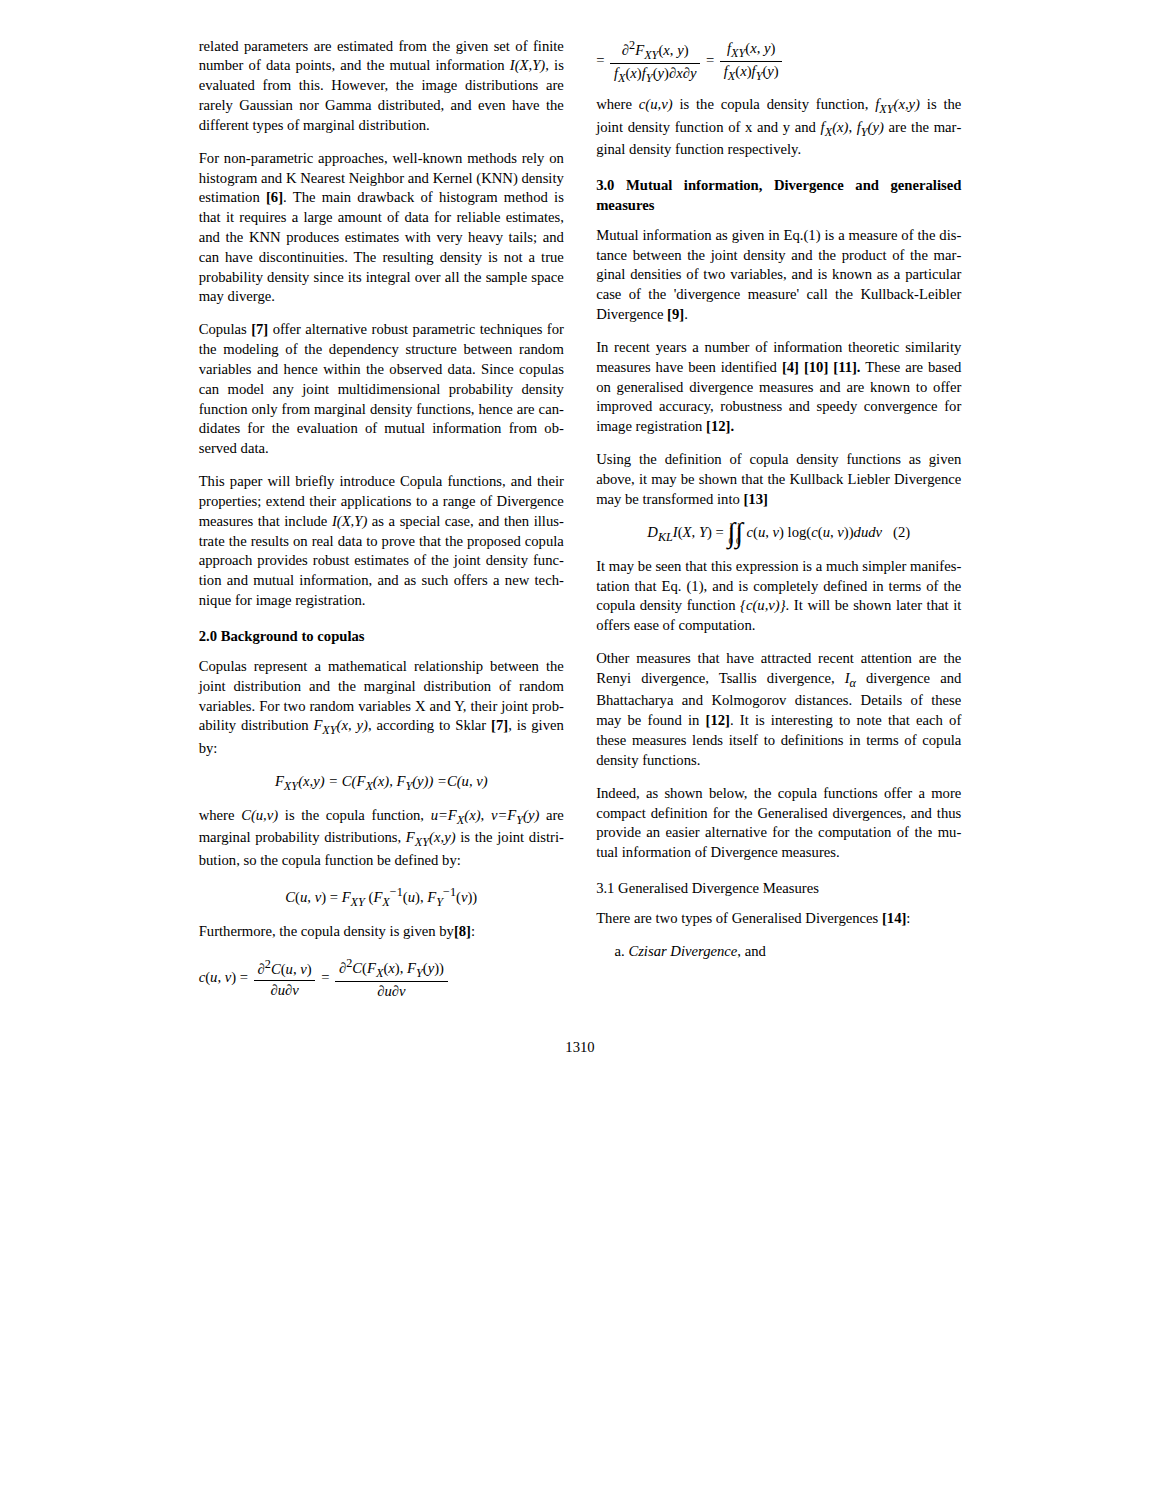related parameters are estimated from the given set of finite number of data points, and the mutual information I(X,Y), is evaluated from this. However, the image distributions are rarely Gaussian nor Gamma distributed, and even have the different types of marginal distribution.
For non-parametric approaches, well-known methods rely on histogram and K Nearest Neighbor and Kernel (KNN) density estimation [6]. The main drawback of histogram method is that it requires a large amount of data for reliable estimates, and the KNN produces estimates with very heavy tails; and can have discontinuities. The resulting density is not a true probability density since its integral over all the sample space may diverge.
Copulas [7] offer alternative robust parametric techniques for the modeling of the dependency structure between random variables and hence within the observed data. Since copulas can model any joint multidimensional probability density function only from marginal density functions, hence are candidates for the evaluation of mutual information from observed data.
This paper will briefly introduce Copula functions, and their properties; extend their applications to a range of Divergence measures that include I(X,Y) as a special case, and then illustrate the results on real data to prove that the proposed copula approach provides robust estimates of the joint density function and mutual information, and as such offers a new technique for image registration.
2.0 Background to copulas
Copulas represent a mathematical relationship between the joint distribution and the marginal distribution of random variables. For two random variables X and Y, their joint probability distribution FXY(x, y), according to Sklar [7], is given by:
FXY(x,y) = C(FX(x), FY(y)) =C(u, v)
where C(u,v) is the copula function, u=FX(x), v=FY(y) are marginal probability distributions, FXY(x,y) is the joint distribution, so the copula function be defined by:
C(u, v) = FXY (FX−1(u), FY−1(v))
Furthermore, the copula density is given by[8]:
c(u, v) = ∂2C(u, v)∂u∂v = ∂2C(FX(x), FY(y))∂u∂v
= ∂2FXY(x, y) fX(x)fY(y)∂x∂y = fXY(x, y) fX(x)fY(y)
where c(u,v) is the copula density function, fXY(x,y) is the joint density function of x and y and fX(x), fY(y) are the marginal density function respectively.
3.0 Mutual information, Divergence and generalised measures
Mutual information as given in Eq.(1) is a measure of the distance between the joint density and the product of the marginal densities of two variables, and is known as a particular case of the 'divergence measure' call the Kullback-Leibler Divergence [9].
In recent years a number of information theoretic similarity measures have been identified [4] [10] [11]. These are based on generalised divergence measures and are known to offer improved accuracy, robustness and speedy convergence for image registration [12].
Using the definition of copula density functions as given above, it may be shown that the Kullback Liebler Divergence may be transformed into [13]
DKLI(X, Y) = ∫01∫01 c(u, v) log(c(u, v))dudv (2)
It may be seen that this expression is a much simpler manifestation that Eq. (1), and is completely defined in terms of the copula density function {c(u,v)}. It will be shown later that it offers ease of computation.
Other measures that have attracted recent attention are the Renyi divergence, Tsallis divergence, Iα divergence and Bhattacharya and Kolmogorov distances. Details of these may be found in [12]. It is interesting to note that each of these measures lends itself to definitions in terms of copula density functions.
Indeed, as shown below, the copula functions offer a more compact definition for the Generalised divergences, and thus provide an easier alternative for the computation of the mutual information of Divergence measures.
3.1 Generalised Divergence Measures
There are two types of Generalised Divergences [14]:
Czisar Divergence, and
1310